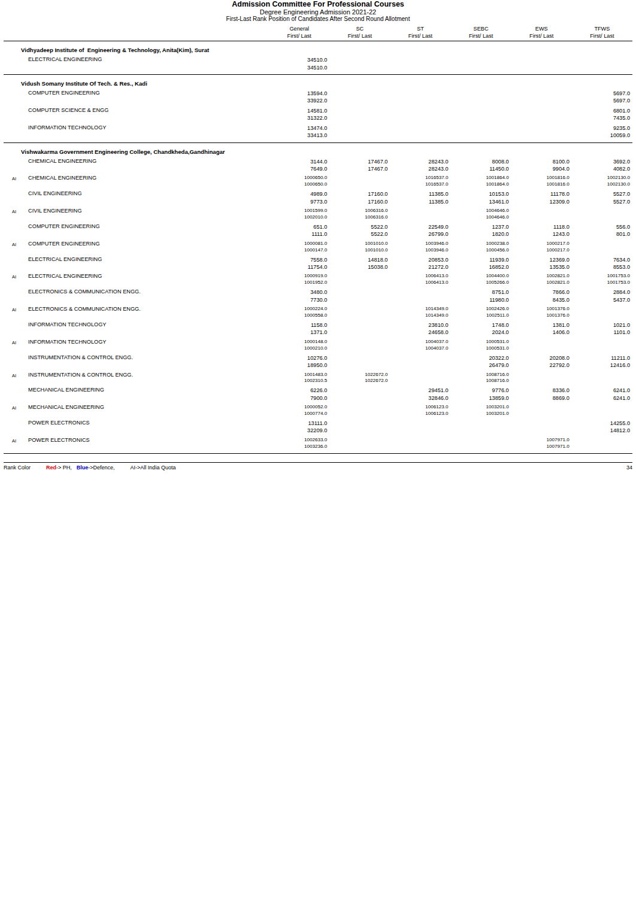Admission Committee For Professional Courses
Degree Engineering Admission 2021-22
First-Last Rank Position of Candidates After Second Round Allotment
| | | General | SC | ST | SEBC | EWS | TFWS |
| --- | --- | --- | --- | --- | --- | --- | --- |
| | | First/ Last | First/ Last | First/ Last | First/ Last | First/ Last | First/ Last |
| | Vidhyadeep Institute of Engineering & Technology, Anita(Kim), Surat |
| | ELECTRICAL ENGINEERING | 34510.0 34510.0 | | | | | |
| | Vidush Somany Institute Of Tech. & Res., Kadi |
| | COMPUTER ENGINEERING | 13594.0 33922.0 | | | | | 5697.0 5697.0 |
| | COMPUTER SCIENCE & ENGG | 14581.0 31322.0 | | | | | 6801.0 7435.0 |
| | INFORMATION TECHNOLOGY | 13474.0 33413.0 | | | | | 9235.0 10059.0 |
| | Vishwakarma Government Engineering College, Chandkheda,Gandhinagar |
| | CHEMICAL ENGINEERING | 3144.0 7649.0 | 17467.0 17467.0 | 28243.0 28243.0 | 8008.0 11450.0 | 8100.0 9904.0 | 3692.0 4082.0 |
| AI | CHEMICAL ENGINEERING | 1000650.0 1000650.0 | | 1016537.0 1016537.0 | 1001864.0 1001864.0 | 1001816.0 1001816.0 | 1002130.0 1002130.0 |
| | CIVIL ENGINEERING | 4989.0 9773.0 | 17160.0 17160.0 | 11385.0 11385.0 | 10153.0 13461.0 | 11178.0 12309.0 | 5527.0 5527.0 |
| AI | CIVIL ENGINEERING | 1001599.0 1002010.0 | 1006316.0 1006316.0 | | 1004646.0 1004646.0 | | |
| | COMPUTER ENGINEERING | 651.0 1111.0 | 5522.0 5522.0 | 22549.0 26799.0 | 1237.0 1820.0 | 1118.0 1243.0 | 556.0 801.0 |
| AI | COMPUTER ENGINEERING | 1000081.0 1000147.0 | 1001010.0 1001010.0 | 1003946.0 1003946.0 | 1000238.0 1000456.0 | 1000217.0 1000217.0 | |
| | ELECTRICAL ENGINEERING | 7558.0 11754.0 | 14818.0 15038.0 | 20853.0 21272.0 | 11939.0 16852.0 | 12369.0 13535.0 | 7634.0 8553.0 |
| AI | ELECTRICAL ENGINEERING | 1000919.0 1001952.0 | | 1006413.0 1006413.0 | 1004400.0 1005266.0 | 1002821.0 1002821.0 | 1001753.0 1001753.0 |
| | ELECTRONICS & COMMUNICATION ENGG. | 3480.0 7730.0 | | | 8751.0 11980.0 | 7866.0 8435.0 | 2884.0 5437.0 |
| AI | ELECTRONICS & COMMUNICATION ENGG. | 1000224.0 1000558.0 | | 1014349.0 1014349.0 | 1002426.0 1002511.0 | 1001376.0 1001376.0 | |
| | INFORMATION TECHNOLOGY | 1158.0 1371.0 | | 23810.0 24658.0 | 1748.0 2024.0 | 1381.0 1406.0 | 1021.0 1101.0 |
| AI | INFORMATION TECHNOLOGY | 1000148.0 1000210.0 | | 1004037.0 1004037.0 | 1000531.0 1000531.0 | | |
| | INSTRUMENTATION & CONTROL ENGG. | 10276.0 18950.0 | | | 20322.0 26479.0 | 20208.0 22792.0 | 11211.0 12416.0 |
| AI | INSTRUMENTATION & CONTROL ENGG. | 1001483.0 1002310.5 | 1022672.0 1022672.0 | | 1008716.0 1008716.0 | | |
| | MECHANICAL ENGINEERING | 6226.0 7900.0 | | 29451.0 32846.0 | 9776.0 13859.0 | 8336.0 8869.0 | 6241.0 6241.0 |
| AI | MECHANICAL ENGINEERING | 1000052.0 1000774.0 | | 1006123.0 1006123.0 | 1003201.0 1003201.0 | | |
| | POWER ELECTRONICS | 13111.0 32209.0 | | | | | 14255.0 14812.0 |
| AI | POWER ELECTRONICS | 1002633.0 1003236.0 | | | | 1007971.0 1007971.0 | |
Rank Color Red-> PH, Blue->Defence, AI->All India Quota
34